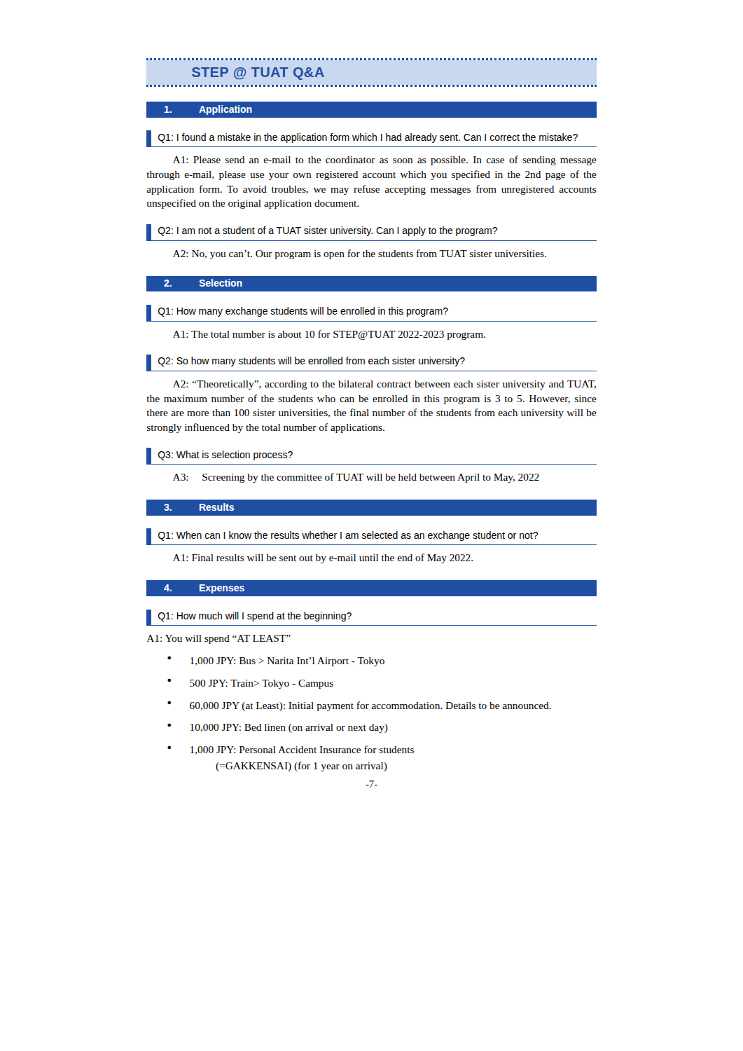STEP @ TUAT Q&A
1.
Application
Q1: I found a mistake in the application form which I had already sent. Can I correct the mistake?
A1: Please send an e-mail to the coordinator as soon as possible. In case of sending message through e-mail, please use your own registered account which you specified in the 2nd page of the application form. To avoid troubles, we may refuse accepting messages from unregistered accounts unspecified on the original application document.
Q2: I am not a student of a TUAT sister university. Can I apply to the program?
A2: No, you can’t. Our program is open for the students from TUAT sister universities.
2.
Selection
Q1: How many exchange students will be enrolled in this program?
A1: The total number is about 10 for STEP@TUAT 2022-2023 program.
Q2: So how many students will be enrolled from each sister university?
A2: “Theoretically”, according to the bilateral contract between each sister university and TUAT, the maximum number of the students who can be enrolled in this program is 3 to 5. However, since there are more than 100 sister universities, the final number of the students from each university will be strongly influenced by the total number of applications.
Q3: What is selection process?
A3: Screening by the committee of TUAT will be held between April to May, 2022
3.
Results
Q1: When can I know the results whether I am selected as an exchange student or not?
A1: Final results will be sent out by e-mail until the end of May 2022.
4.
Expenses
Q1: How much will I spend at the beginning?
A1: You will spend “AT LEAST”
1,000 JPY: Bus > Narita Int’l Airport - Tokyo
500 JPY: Train> Tokyo - Campus
60,000 JPY (at Least): Initial payment for accommodation. Details to be announced.
10,000 JPY: Bed linen (on arrival or next day)
1,000 JPY: Personal Accident Insurance for students (=GAKKENSAI) (for 1 year on arrival)
-7-